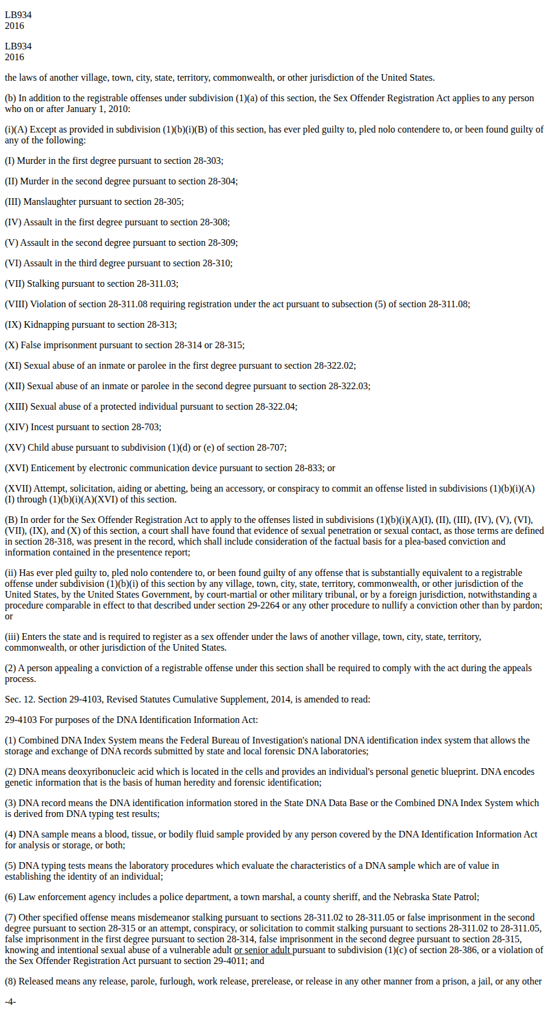LB934
2016
LB934
2016
the laws of another village, town, city, state, territory, commonwealth, or other jurisdiction of the United States.
(b) In addition to the registrable offenses under subdivision (1)(a) of this section, the Sex Offender Registration Act applies to any person who on or after January 1, 2010:
(i)(A) Except as provided in subdivision (1)(b)(i)(B) of this section, has ever pled guilty to, pled nolo contendere to, or been found guilty of any of the following:
(I) Murder in the first degree pursuant to section 28-303;
(II) Murder in the second degree pursuant to section 28-304;
(III) Manslaughter pursuant to section 28-305;
(IV) Assault in the first degree pursuant to section 28-308;
(V) Assault in the second degree pursuant to section 28-309;
(VI) Assault in the third degree pursuant to section 28-310;
(VII) Stalking pursuant to section 28-311.03;
(VIII) Violation of section 28-311.08 requiring registration under the act pursuant to subsection (5) of section 28-311.08;
(IX) Kidnapping pursuant to section 28-313;
(X) False imprisonment pursuant to section 28-314 or 28-315;
(XI) Sexual abuse of an inmate or parolee in the first degree pursuant to section 28-322.02;
(XII) Sexual abuse of an inmate or parolee in the second degree pursuant to section 28-322.03;
(XIII) Sexual abuse of a protected individual pursuant to section 28-322.04;
(XIV) Incest pursuant to section 28-703;
(XV) Child abuse pursuant to subdivision (1)(d) or (e) of section 28-707;
(XVI) Enticement by electronic communication device pursuant to section 28-833; or
(XVII) Attempt, solicitation, aiding or abetting, being an accessory, or conspiracy to commit an offense listed in subdivisions (1)(b)(i)(A)(I) through (1)(b)(i)(A)(XVI) of this section.
(B) In order for the Sex Offender Registration Act to apply to the offenses listed in subdivisions (1)(b)(i)(A)(I), (II), (III), (IV), (V), (VI), (VII), (IX), and (X) of this section, a court shall have found that evidence of sexual penetration or sexual contact, as those terms are defined in section 28-318, was present in the record, which shall include consideration of the factual basis for a plea-based conviction and information contained in the presentence report;
(ii) Has ever pled guilty to, pled nolo contendere to, or been found guilty of any offense that is substantially equivalent to a registrable offense under subdivision (1)(b)(i) of this section by any village, town, city, state, territory, commonwealth, or other jurisdiction of the United States, by the United States Government, by court-martial or other military tribunal, or by a foreign jurisdiction, notwithstanding a procedure comparable in effect to that described under section 29-2264 or any other procedure to nullify a conviction other than by pardon; or
(iii) Enters the state and is required to register as a sex offender under the laws of another village, town, city, state, territory, commonwealth, or other jurisdiction of the United States.
(2) A person appealing a conviction of a registrable offense under this section shall be required to comply with the act during the appeals process.
Sec. 12. Section 29-4103, Revised Statutes Cumulative Supplement, 2014, is amended to read:
29-4103 For purposes of the DNA Identification Information Act:
(1) Combined DNA Index System means the Federal Bureau of Investigation's national DNA identification index system that allows the storage and exchange of DNA records submitted by state and local forensic DNA laboratories;
(2) DNA means deoxyribonucleic acid which is located in the cells and provides an individual's personal genetic blueprint. DNA encodes genetic information that is the basis of human heredity and forensic identification;
(3) DNA record means the DNA identification information stored in the State DNA Data Base or the Combined DNA Index System which is derived from DNA typing test results;
(4) DNA sample means a blood, tissue, or bodily fluid sample provided by any person covered by the DNA Identification Information Act for analysis or storage, or both;
(5) DNA typing tests means the laboratory procedures which evaluate the characteristics of a DNA sample which are of value in establishing the identity of an individual;
(6) Law enforcement agency includes a police department, a town marshal, a county sheriff, and the Nebraska State Patrol;
(7) Other specified offense means misdemeanor stalking pursuant to sections 28-311.02 to 28-311.05 or false imprisonment in the second degree pursuant to section 28-315 or an attempt, conspiracy, or solicitation to commit stalking pursuant to sections 28-311.02 to 28-311.05, false imprisonment in the first degree pursuant to section 28-314, false imprisonment in the second degree pursuant to section 28-315, knowing and intentional sexual abuse of a vulnerable adult or senior adult pursuant to subdivision (1)(c) of section 28-386, or a violation of the Sex Offender Registration Act pursuant to section 29-4011; and
(8) Released means any release, parole, furlough, work release, prerelease, or release in any other manner from a prison, a jail, or any other
-4-